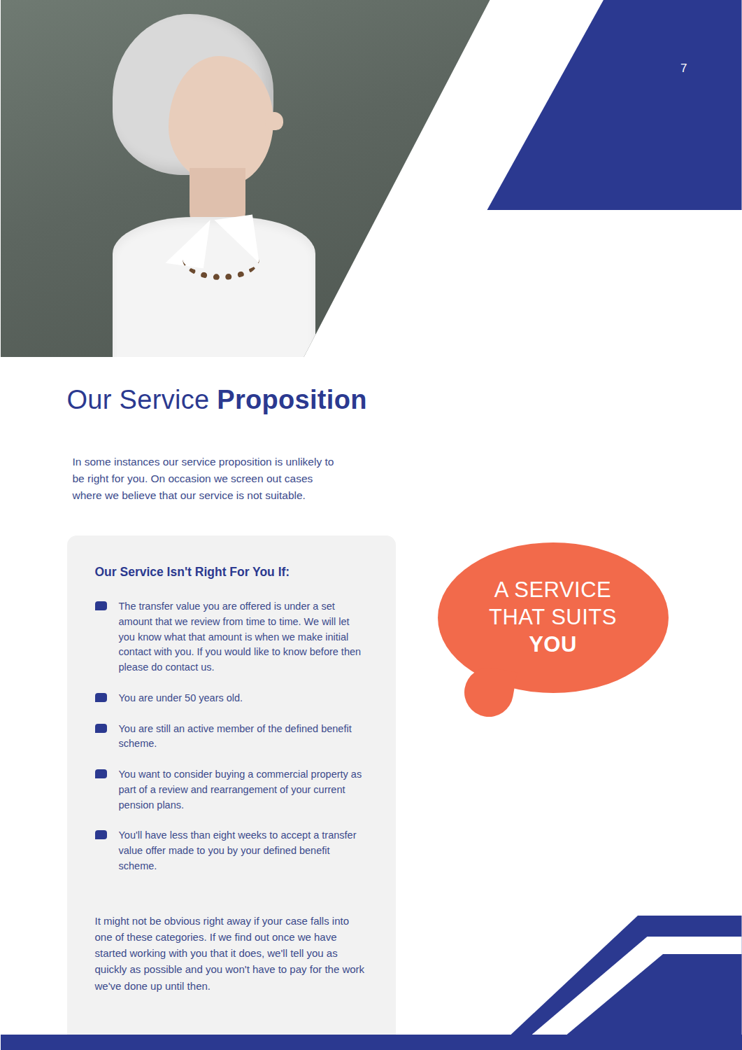7
Our Service Proposition
In some instances our service proposition is unlikely to be right for you. On occasion we screen out cases where we believe that our service is not suitable.
Our Service Isn't Right For You If:
The transfer value you are offered is under a set amount that we review from time to time. We will let you know what that amount is when we make initial contact with you. If you would like to know before then please do contact us.
You are under 50 years old.
You are still an active member of the defined benefit scheme.
You want to consider buying a commercial property as part of a review and rearrangement of your current pension plans.
You'll have less than eight weeks to accept a transfer value offer made to you by your defined benefit scheme.
It might not be obvious right away if your case falls into one of these categories. If we find out once we have started working with you that it does, we'll tell you as quickly as possible and you won't have to pay for the work we've done up until then.
A SERVICE
THAT SUITS
YOU